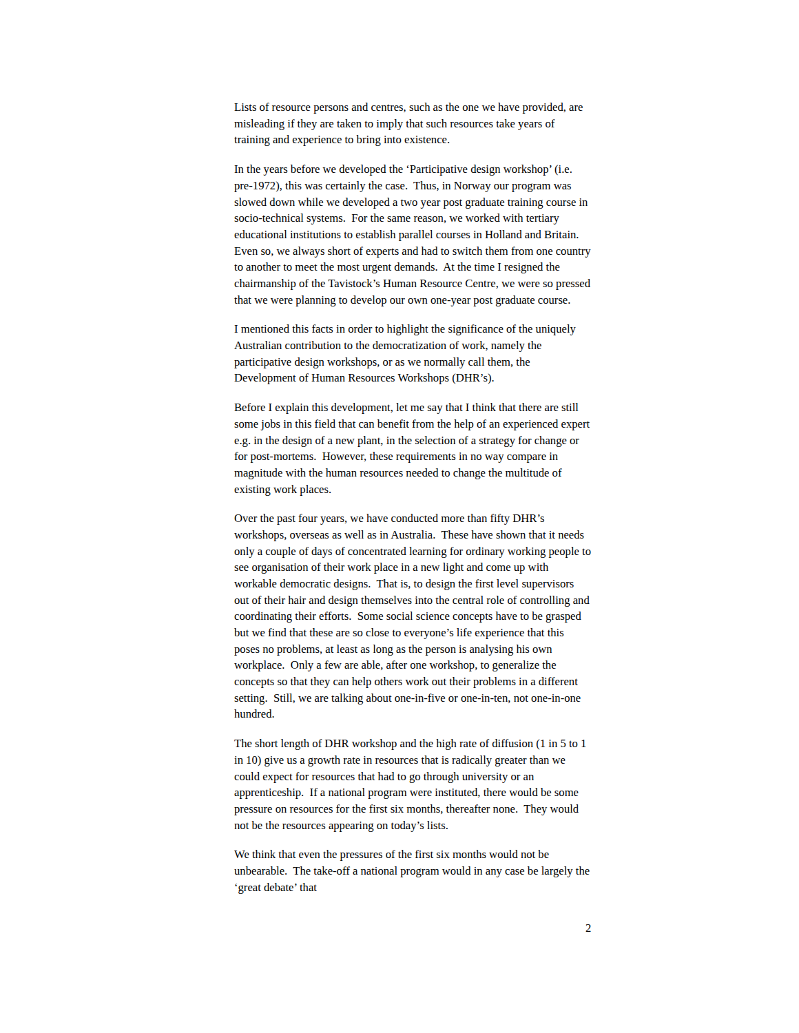Lists of resource persons and centres, such as the one we have provided, are misleading if they are taken to imply that such resources take years of training and experience to bring into existence.
In the years before we developed the ‘Participative design workshop’ (i.e. pre-1972), this was certainly the case. Thus, in Norway our program was slowed down while we developed a two year post graduate training course in socio-technical systems. For the same reason, we worked with tertiary educational institutions to establish parallel courses in Holland and Britain. Even so, we always short of experts and had to switch them from one country to another to meet the most urgent demands. At the time I resigned the chairmanship of the Tavistock’s Human Resource Centre, we were so pressed that we were planning to develop our own one-year post graduate course.
I mentioned this facts in order to highlight the significance of the uniquely Australian contribution to the democratization of work, namely the participative design workshops, or as we normally call them, the Development of Human Resources Workshops (DHR’s).
Before I explain this development, let me say that I think that there are still some jobs in this field that can benefit from the help of an experienced expert e.g. in the design of a new plant, in the selection of a strategy for change or for post-mortems. However, these requirements in no way compare in magnitude with the human resources needed to change the multitude of existing work places.
Over the past four years, we have conducted more than fifty DHR’s workshops, overseas as well as in Australia. These have shown that it needs only a couple of days of concentrated learning for ordinary working people to see organisation of their work place in a new light and come up with workable democratic designs. That is, to design the first level supervisors out of their hair and design themselves into the central role of controlling and coordinating their efforts. Some social science concepts have to be grasped but we find that these are so close to everyone’s life experience that this poses no problems, at least as long as the person is analysing his own workplace. Only a few are able, after one workshop, to generalize the concepts so that they can help others work out their problems in a different setting. Still, we are talking about one-in-five or one-in-ten, not one-in-one hundred.
The short length of DHR workshop and the high rate of diffusion (1 in 5 to 1 in 10) give us a growth rate in resources that is radically greater than we could expect for resources that had to go through university or an apprenticeship. If a national program were instituted, there would be some pressure on resources for the first six months, thereafter none. They would not be the resources appearing on today’s lists.
We think that even the pressures of the first six months would not be unbearable. The take-off a national program would in any case be largely the ‘great debate’ that
2